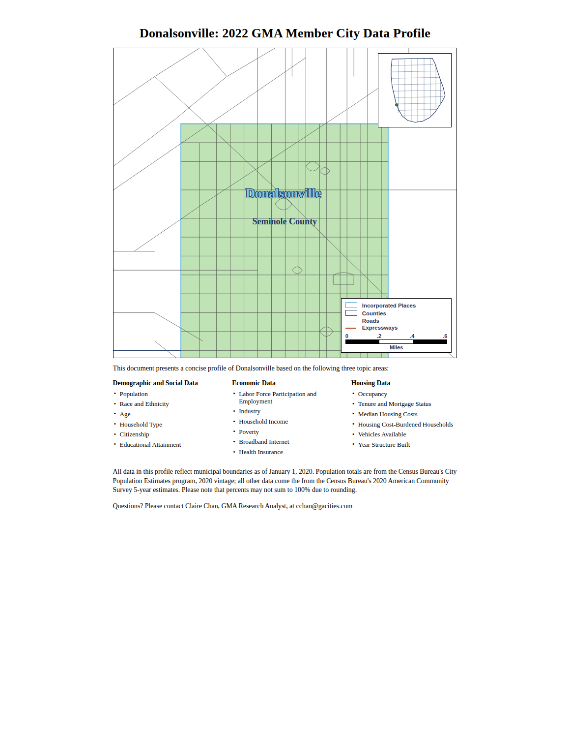Donalsonville: 2022 GMA Member City Data Profile
Donalsonville
Seminole County
| | Incorporated Places |
| | Counties |
| | Roads |
| | Expressways |
0.2.4.6
Miles
This document presents a concise profile of Donalsonville based on the following three topic areas:
Demographic and Social Data
Population
Race and Ethnicity
Age
Household Type
Citizenship
Educational Attainment
Economic Data
Labor Force Participation and Employment
Industry
Household Income
Poverty
Broadband Internet
Health Insurance
Housing Data
Occupancy
Tenure and Mortgage Status
Median Housing Costs
Housing Cost-Burdened Households
Vehicles Available
Year Structure Built
All data in this profile reflect municipal boundaries as of January 1, 2020. Population totals are from the Census Bureau's City Population Estimates program, 2020 vintage; all other data come the from the Census Bureau's 2020 American Community Survey 5-year estimates. Please note that percents may not sum to 100% due to rounding.
Questions? Please contact Claire Chan, GMA Research Analyst, at cchan@gacities.com